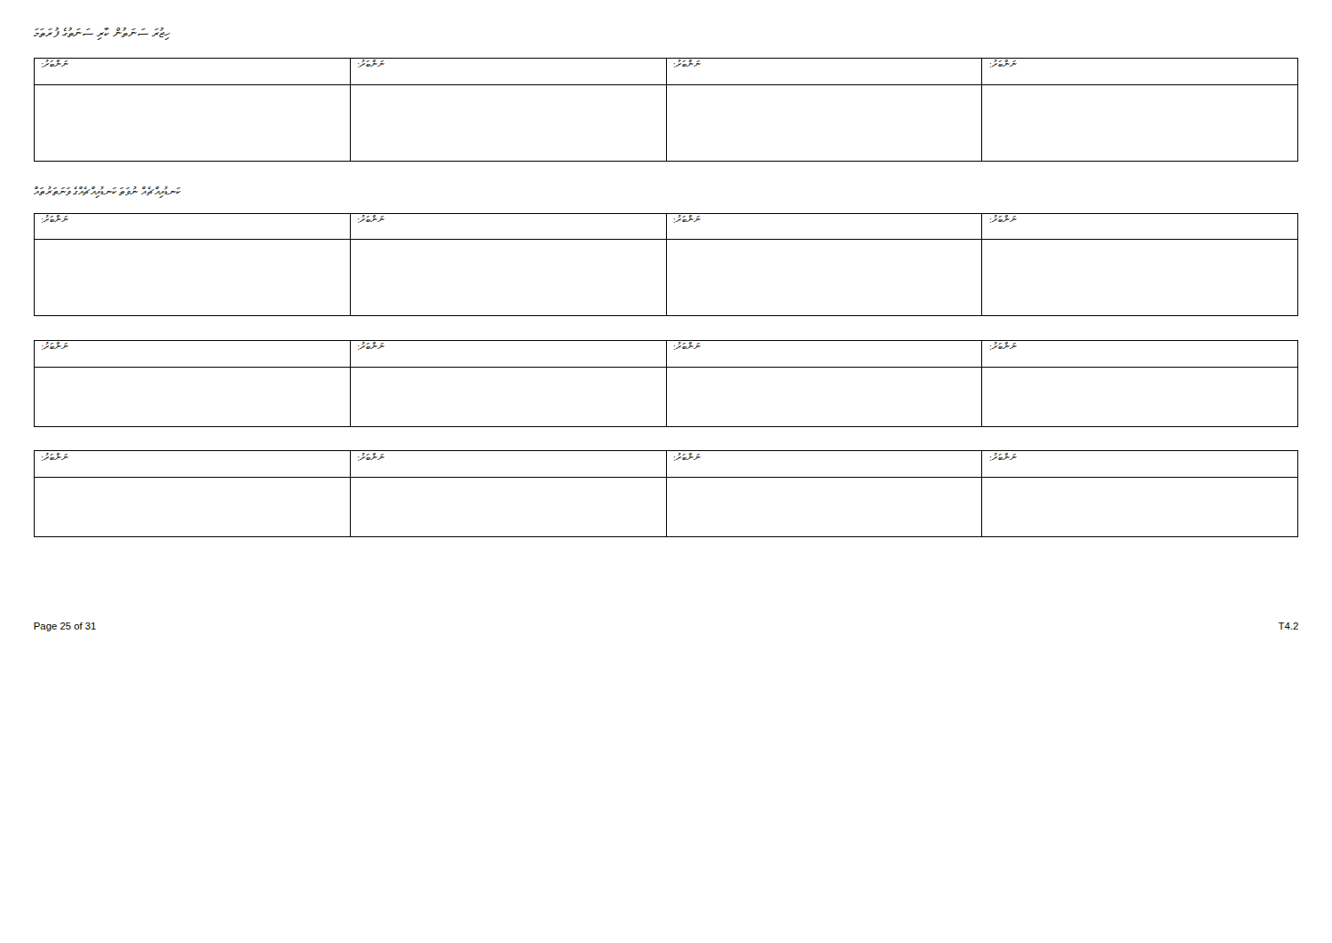ހިޖުރަ ސަނަތުން ކާރި ސަނަތުގެ ފުރަތަމަ
| ނަންބަރު: | ނަންބަރު: | ނަންބަރު: | ނަންބަރު: |
| --- | --- | --- | --- |
ކަނޑުއިއްޗެއް ނުވަތަ ކަނޑުއިއްޗެއްގެ ވަނަތަރުތައް
| ނަންބަރު: | ނަންބަރު: | ނަންބަރު: | ނަންބަރު: |
| --- | --- | --- | --- |
| ނަންބަރު: | ނަންބަރު: | ނަންބަރު: | ނަންބަރު: |
| --- | --- | --- | --- |
| ނަންބަރު: | ނަންބަރު: | ނަންބަރު: | ނަންބަރު: |
| --- | --- | --- | --- |
Page 25 of 31 T4.2